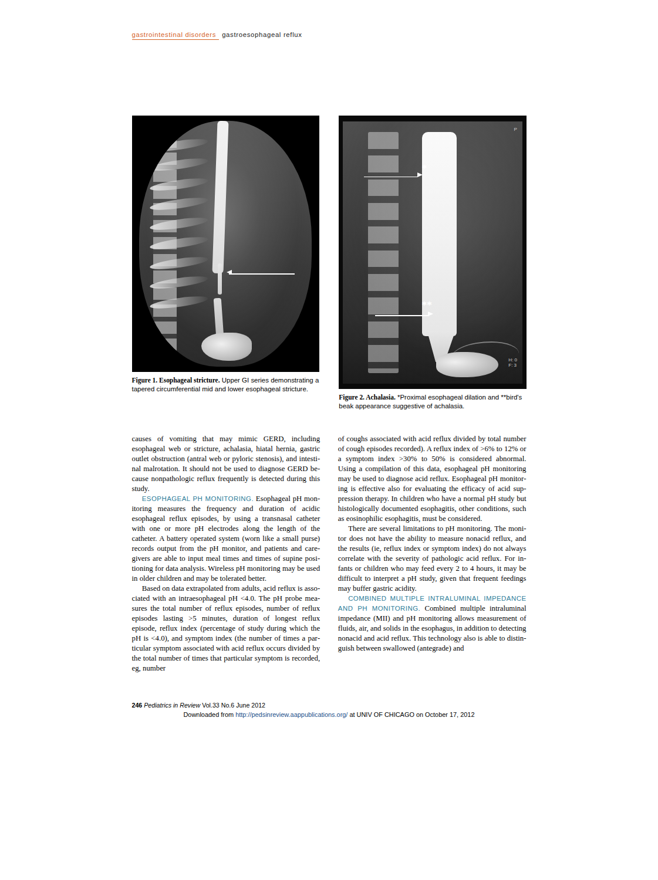gastrointestinal disorders gastroesophageal reflux
Figure 1. Esophageal stricture. Upper GI series demonstrating a tapered circumferential mid and lower esophageal stricture.
*
**
P
H: 0
F: 3
Figure 2. Achalasia. *Proximal esophageal dilation and **bird's beak appearance suggestive of achalasia.
causes of vomiting that may mimic GERD, including esophageal web or stricture, achalasia, hiatal hernia, gastric outlet obstruction (antral web or pyloric stenosis), and intestinal malrotation. It should not be used to diagnose GERD because nonpathologic reflux frequently is detected during this study.
ESOPHAGEAL PH MONITORING. Esophageal pH monitoring measures the frequency and duration of acidic esophageal reflux episodes, by using a transnasal catheter with one or more pH electrodes along the length of the catheter. A battery operated system (worn like a small purse) records output from the pH monitor, and patients and caregivers are able to input meal times and times of supine positioning for data analysis. Wireless pH monitoring may be used in older children and may be tolerated better.
Based on data extrapolated from adults, acid reflux is associated with an intraesophageal pH <4.0. The pH probe measures the total number of reflux episodes, number of reflux episodes lasting >5 minutes, duration of longest reflux episode, reflux index (percentage of study during which the pH is <4.0), and symptom index (the number of times a particular symptom associated with acid reflux occurs divided by the total number of times that particular symptom is recorded, eg, number
of coughs associated with acid reflux divided by total number of cough episodes recorded). A reflux index of >6% to 12% or a symptom index >30% to 50% is considered abnormal. Using a compilation of this data, esophageal pH monitoring may be used to diagnose acid reflux. Esophageal pH monitoring is effective also for evaluating the efficacy of acid suppression therapy. In children who have a normal pH study but histologically documented esophagitis, other conditions, such as eosinophilic esophagitis, must be considered.
There are several limitations to pH monitoring. The monitor does not have the ability to measure nonacid reflux, and the results (ie, reflux index or symptom index) do not always correlate with the severity of pathologic acid reflux. For infants or children who may feed every 2 to 4 hours, it may be difficult to interpret a pH study, given that frequent feedings may buffer gastric acidity.
COMBINED MULTIPLE INTRALUMINAL IMPEDANCE AND PH MONITORING. Combined multiple intraluminal impedance (MII) and pH monitoring allows measurement of fluids, air, and solids in the esophagus, in addition to detecting nonacid and acid reflux. This technology also is able to distinguish between swallowed (antegrade) and
246 Pediatrics in Review Vol.33 No.6 June 2012
Downloaded from http://pedsinreview.aappublications.org/ at UNIV OF CHICAGO on October 17, 2012